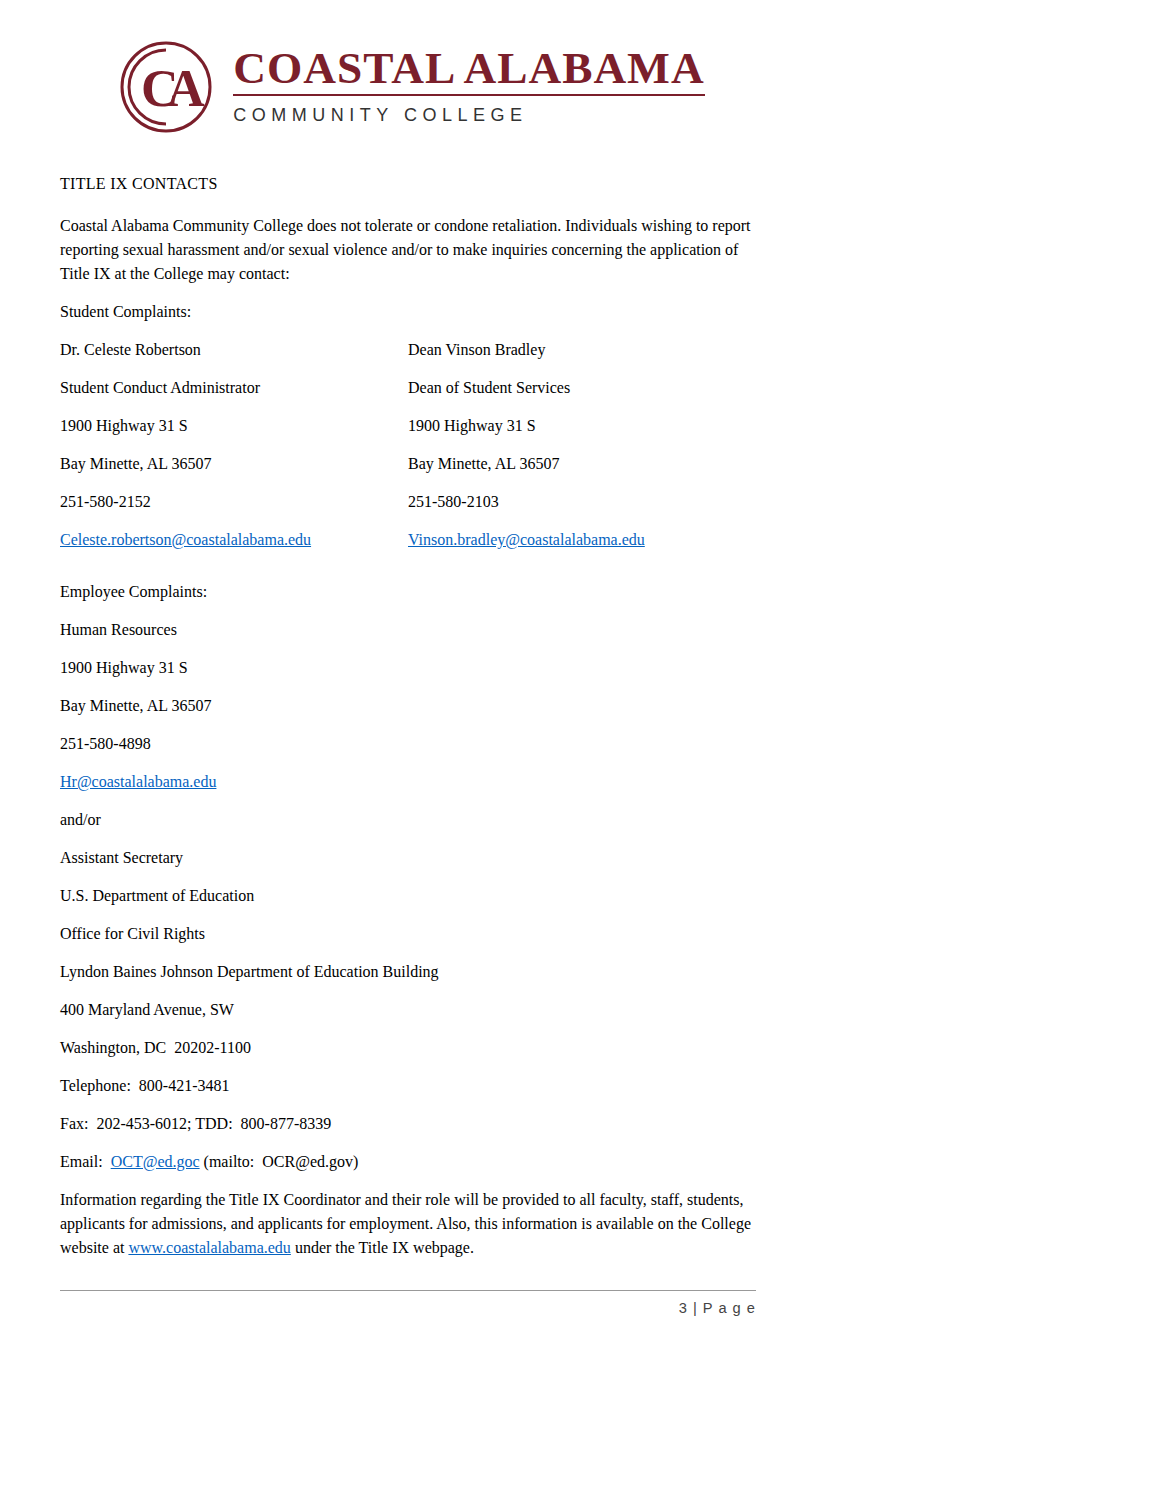C A
COASTAL ALABAMA
COMMUNITY COLLEGE
TITLE IX CONTACTS
Coastal Alabama Community College does not tolerate or condone retaliation. Individuals wishing to report reporting sexual harassment and/or sexual violence and/or to make inquiries concerning the application of Title IX at the College may contact:
Student Complaints:
| Dr. Celeste Robertson Student Conduct Administrator 1900 Highway 31 S Bay Minette, AL 36507 251-580-2152 Celeste.robertson@coastalalabama.edu | Dean Vinson Bradley Dean of Student Services 1900 Highway 31 S Bay Minette, AL 36507 251-580-2103 Vinson.bradley@coastalalabama.edu |
Employee Complaints:
Human Resources
1900 Highway 31 S
Bay Minette, AL 36507
251-580-4898
Hr@coastalalabama.edu
and/or
Assistant Secretary
U.S. Department of Education
Office for Civil Rights
Lyndon Baines Johnson Department of Education Building
400 Maryland Avenue, SW
Washington, DC 20202-1100
Telephone: 800-421-3481
Fax: 202-453-6012; TDD: 800-877-8339
Email: OCT@ed.goc (mailto: OCR@ed.gov)
Information regarding the Title IX Coordinator and their role will be provided to all faculty, staff, students, applicants for admissions, and applicants for employment. Also, this information is available on the College website at www.coastalalabama.edu under the Title IX webpage.
3 | P a g e